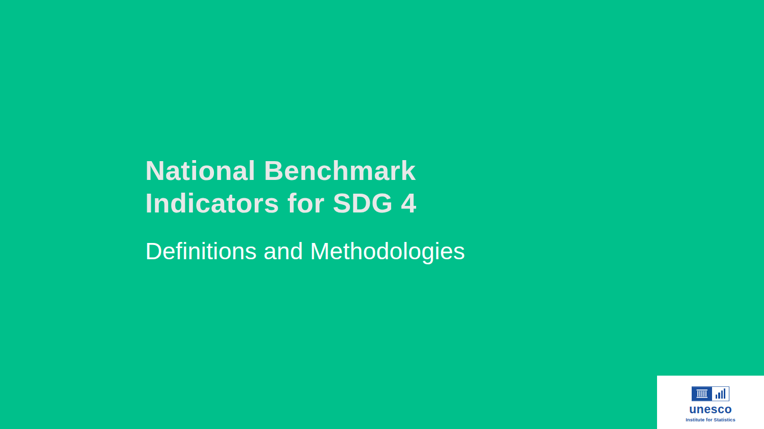National Benchmark Indicators for SDG 4
Definitions and Methodologies
unesco
Institute for Statistics